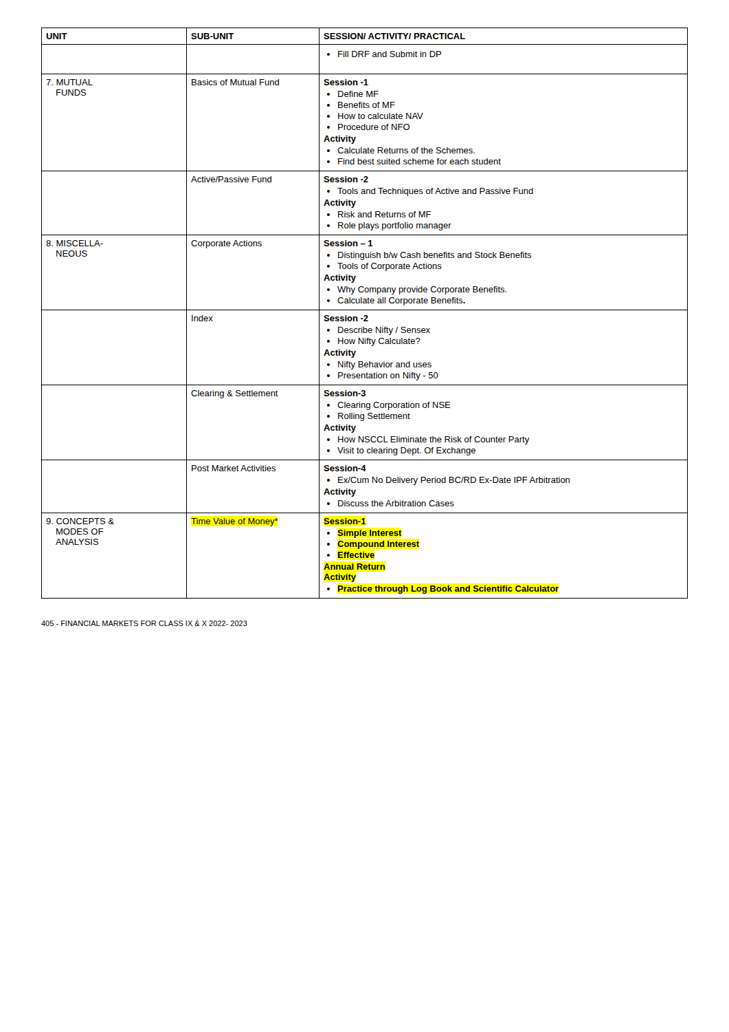| UNIT | SUB-UNIT | SESSION/ ACTIVITY/ PRACTICAL |
| --- | --- | --- |
| | | Fill DRF and Submit in DP |
| 7. MUTUAL FUNDS | Basics of Mutual Fund | Session -1 Define MF Benefits of MF How to calculate NAV Procedure of NFO Activity Calculate Returns of the Schemes. Find best suited scheme for each student |
| | Active/Passive Fund | Session -2 Tools and Techniques of Active and Passive Fund Activity Risk and Returns of MF Role plays portfolio manager |
| 8. MISCELLA- NEOUS | Corporate Actions | Session – 1 Distinguish b/w Cash benefits and Stock Benefits Tools of Corporate Actions Activity Why Company provide Corporate Benefits. Calculate all Corporate Benefits . |
| | Index | Session -2 Describe Nifty / Sensex How Nifty Calculate? Activity Nifty Behavior and uses Presentation on Nifty - 50 |
| | Clearing & Settlement | Session-3 Clearing Corporation of NSE Rolling Settlement Activity How NSCCL Eliminate the Risk of Counter Party Visit to clearing Dept. Of Exchange |
| | Post Market Activities | Session-4 Ex/Cum No Delivery Period BC/RD Ex-Date IPF Arbitration Activity Discuss the Arbitration Cases |
| 9. CONCEPTS & MODES OF ANALYSIS | Time Value of Money* | Session-1 Simple Interest Compound Interest Effective Annual Return Activity Practice through Log Book and Scientific Calculator |
405 - FINANCIAL MARKETS FOR CLASS IX & X 2022- 2023